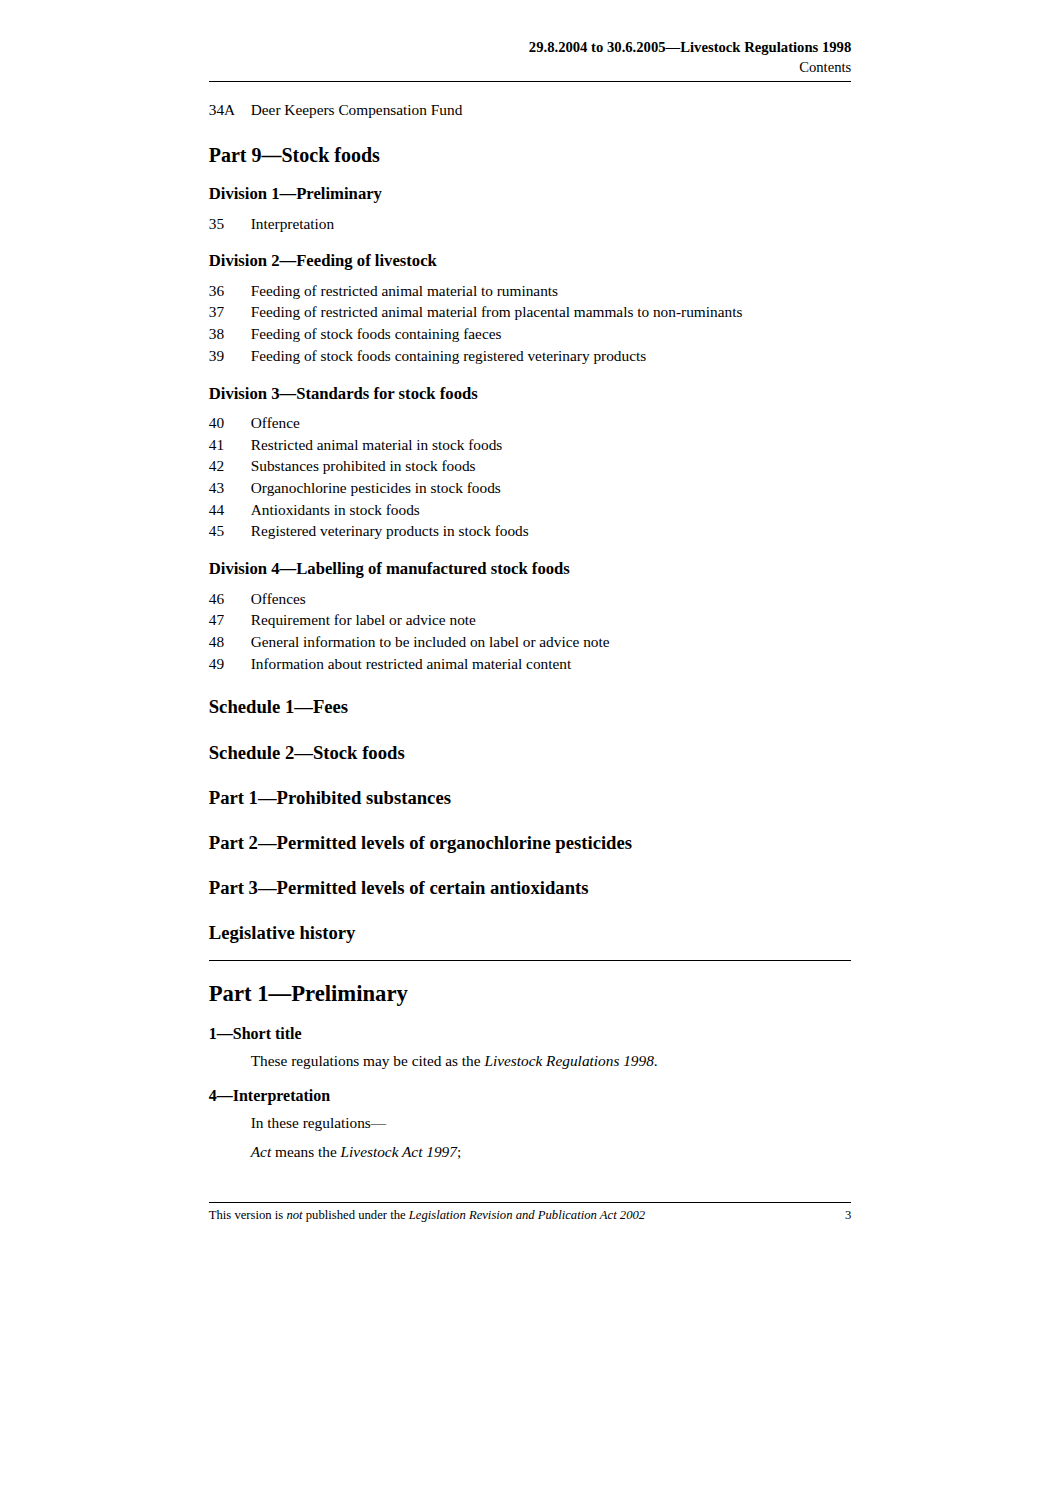29.8.2004 to 30.6.2005—Livestock Regulations 1998
Contents
34A
Deer Keepers Compensation Fund
Part 9—Stock foods
Division 1—Preliminary
35
Interpretation
Division 2—Feeding of livestock
36
Feeding of restricted animal material to ruminants
37
Feeding of restricted animal material from placental mammals to non-ruminants
38
Feeding of stock foods containing faeces
39
Feeding of stock foods containing registered veterinary products
Division 3—Standards for stock foods
40
Offence
41
Restricted animal material in stock foods
42
Substances prohibited in stock foods
43
Organochlorine pesticides in stock foods
44
Antioxidants in stock foods
45
Registered veterinary products in stock foods
Division 4—Labelling of manufactured stock foods
46
Offences
47
Requirement for label or advice note
48
General information to be included on label or advice note
49
Information about restricted animal material content
Schedule 1—Fees
Schedule 2—Stock foods
Part 1—Prohibited substances
Part 2—Permitted levels of organochlorine pesticides
Part 3—Permitted levels of certain antioxidants
Legislative history
Part 1—Preliminary
1—Short title
These regulations may be cited as the Livestock Regulations 1998.
4—Interpretation
In these regulations—
Act means the Livestock Act 1997;
This version is not published under the Legislation Revision and Publication Act 2002
3